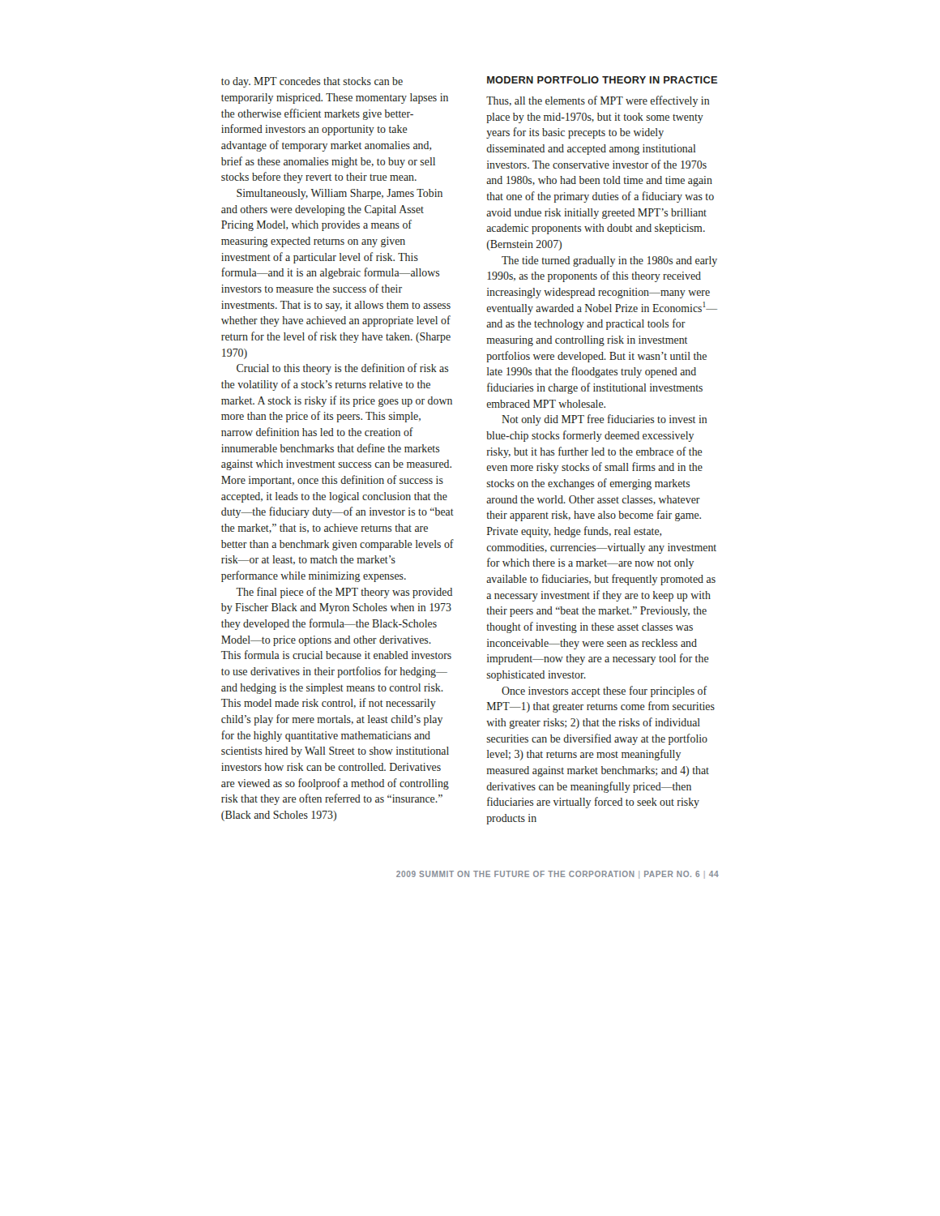to day. MPT concedes that stocks can be temporarily mispriced. These momentary lapses in the otherwise efficient markets give better-informed investors an opportunity to take advantage of temporary market anomalies and, brief as these anomalies might be, to buy or sell stocks before they revert to their true mean.
Simultaneously, William Sharpe, James Tobin and others were developing the Capital Asset Pricing Model, which provides a means of measuring expected returns on any given investment of a particular level of risk. This formula—and it is an algebraic formula—allows investors to measure the success of their investments. That is to say, it allows them to assess whether they have achieved an appropriate level of return for the level of risk they have taken. (Sharpe 1970)
Crucial to this theory is the definition of risk as the volatility of a stock’s returns relative to the market. A stock is risky if its price goes up or down more than the price of its peers. This simple, narrow definition has led to the creation of innumerable benchmarks that define the markets against which investment success can be measured. More important, once this definition of success is accepted, it leads to the logical conclusion that the duty—the fiduciary duty—of an investor is to “beat the market,” that is, to achieve returns that are better than a benchmark given comparable levels of risk—or at least, to match the market’s performance while minimizing expenses.
The final piece of the MPT theory was provided by Fischer Black and Myron Scholes when in 1973 they developed the formula—the Black-Scholes Model—to price options and other derivatives. This formula is crucial because it enabled investors to use derivatives in their portfolios for hedging—and hedging is the simplest means to control risk. This model made risk control, if not necessarily child’s play for mere mortals, at least child’s play for the highly quantitative mathematicians and scientists hired by Wall Street to show institutional investors how risk can be controlled. Derivatives are viewed as so foolproof a method of controlling risk that they are often referred to as “insurance.” (Black and Scholes 1973)
Modern Portfolio Theory in Practice
Thus, all the elements of MPT were effectively in place by the mid-1970s, but it took some twenty years for its basic precepts to be widely disseminated and accepted among institutional investors. The conservative investor of the 1970s and 1980s, who had been told time and time again that one of the primary duties of a fiduciary was to avoid undue risk initially greeted MPT’s brilliant academic proponents with doubt and skepticism. (Bernstein 2007)
The tide turned gradually in the 1980s and early 1990s, as the proponents of this theory received increasingly widespread recognition—many were eventually awarded a Nobel Prize in Economics1—and as the technology and practical tools for measuring and controlling risk in investment portfolios were developed. But it wasn’t until the late 1990s that the floodgates truly opened and fiduciaries in charge of institutional investments embraced MPT wholesale.
Not only did MPT free fiduciaries to invest in blue-chip stocks formerly deemed excessively risky, but it has further led to the embrace of the even more risky stocks of small firms and in the stocks on the exchanges of emerging markets around the world. Other asset classes, whatever their apparent risk, have also become fair game. Private equity, hedge funds, real estate, commodities, currencies—virtually any investment for which there is a market—are now not only available to fiduciaries, but frequently promoted as a necessary investment if they are to keep up with their peers and “beat the market.” Previously, the thought of investing in these asset classes was inconceivable—they were seen as reckless and imprudent—now they are a necessary tool for the sophisticated investor.
Once investors accept these four principles of MPT—1) that greater returns come from securities with greater risks; 2) that the risks of individual securities can be diversified away at the portfolio level; 3) that returns are most meaningfully measured against market benchmarks; and 4) that derivatives can be meaningfully priced—then fiduciaries are virtually forced to seek out risky products in
2009 Summit on the Future of the Corporation|Paper No. 6|44